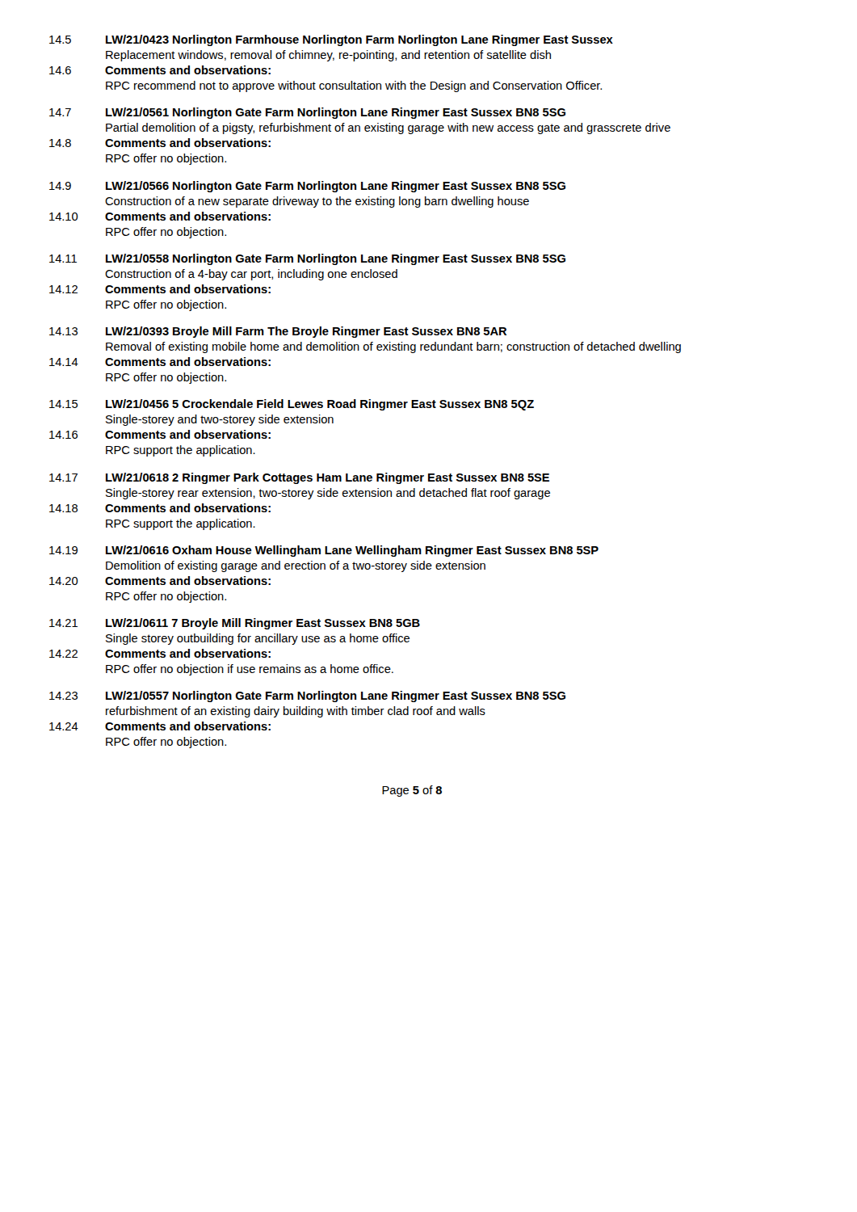14.5
LW/21/0423 Norlington Farmhouse Norlington Farm Norlington Lane Ringmer East Sussex
Replacement windows, removal of chimney, re-pointing, and retention of satellite dish
14.6
Comments and observations:
RPC recommend not to approve without consultation with the Design and Conservation Officer.
14.7
LW/21/0561 Norlington Gate Farm Norlington Lane Ringmer East Sussex BN8 5SG
Partial demolition of a pigsty, refurbishment of an existing garage with new access gate and grasscrete drive
14.8
Comments and observations:
RPC offer no objection.
14.9
LW/21/0566 Norlington Gate Farm Norlington Lane Ringmer East Sussex BN8 5SG
Construction of a new separate driveway to the existing long barn dwelling house
14.10
Comments and observations:
RPC offer no objection.
14.11
LW/21/0558 Norlington Gate Farm Norlington Lane Ringmer East Sussex BN8 5SG
Construction of a 4-bay car port, including one enclosed
14.12
Comments and observations:
RPC offer no objection.
14.13
LW/21/0393 Broyle Mill Farm The Broyle Ringmer East Sussex BN8 5AR
Removal of existing mobile home and demolition of existing redundant barn; construction of detached dwelling
14.14
Comments and observations:
RPC offer no objection.
14.15
LW/21/0456 5 Crockendale Field Lewes Road Ringmer East Sussex BN8 5QZ
Single-storey and two-storey side extension
14.16
Comments and observations:
RPC support the application.
14.17
LW/21/0618 2 Ringmer Park Cottages Ham Lane Ringmer East Sussex BN8 5SE
Single-storey rear extension, two-storey side extension and detached flat roof garage
14.18
Comments and observations:
RPC support the application.
14.19
LW/21/0616 Oxham House Wellingham Lane Wellingham Ringmer East Sussex BN8 5SP
Demolition of existing garage and erection of a two-storey side extension
14.20
Comments and observations:
RPC offer no objection.
14.21
LW/21/0611 7 Broyle Mill Ringmer East Sussex BN8 5GB
Single storey outbuilding for ancillary use as a home office
14.22
Comments and observations:
RPC offer no objection if use remains as a home office.
14.23
LW/21/0557 Norlington Gate Farm Norlington Lane Ringmer East Sussex BN8 5SG
refurbishment of an existing dairy building with timber clad roof and walls
14.24
Comments and observations:
RPC offer no objection.
Page 5 of 8